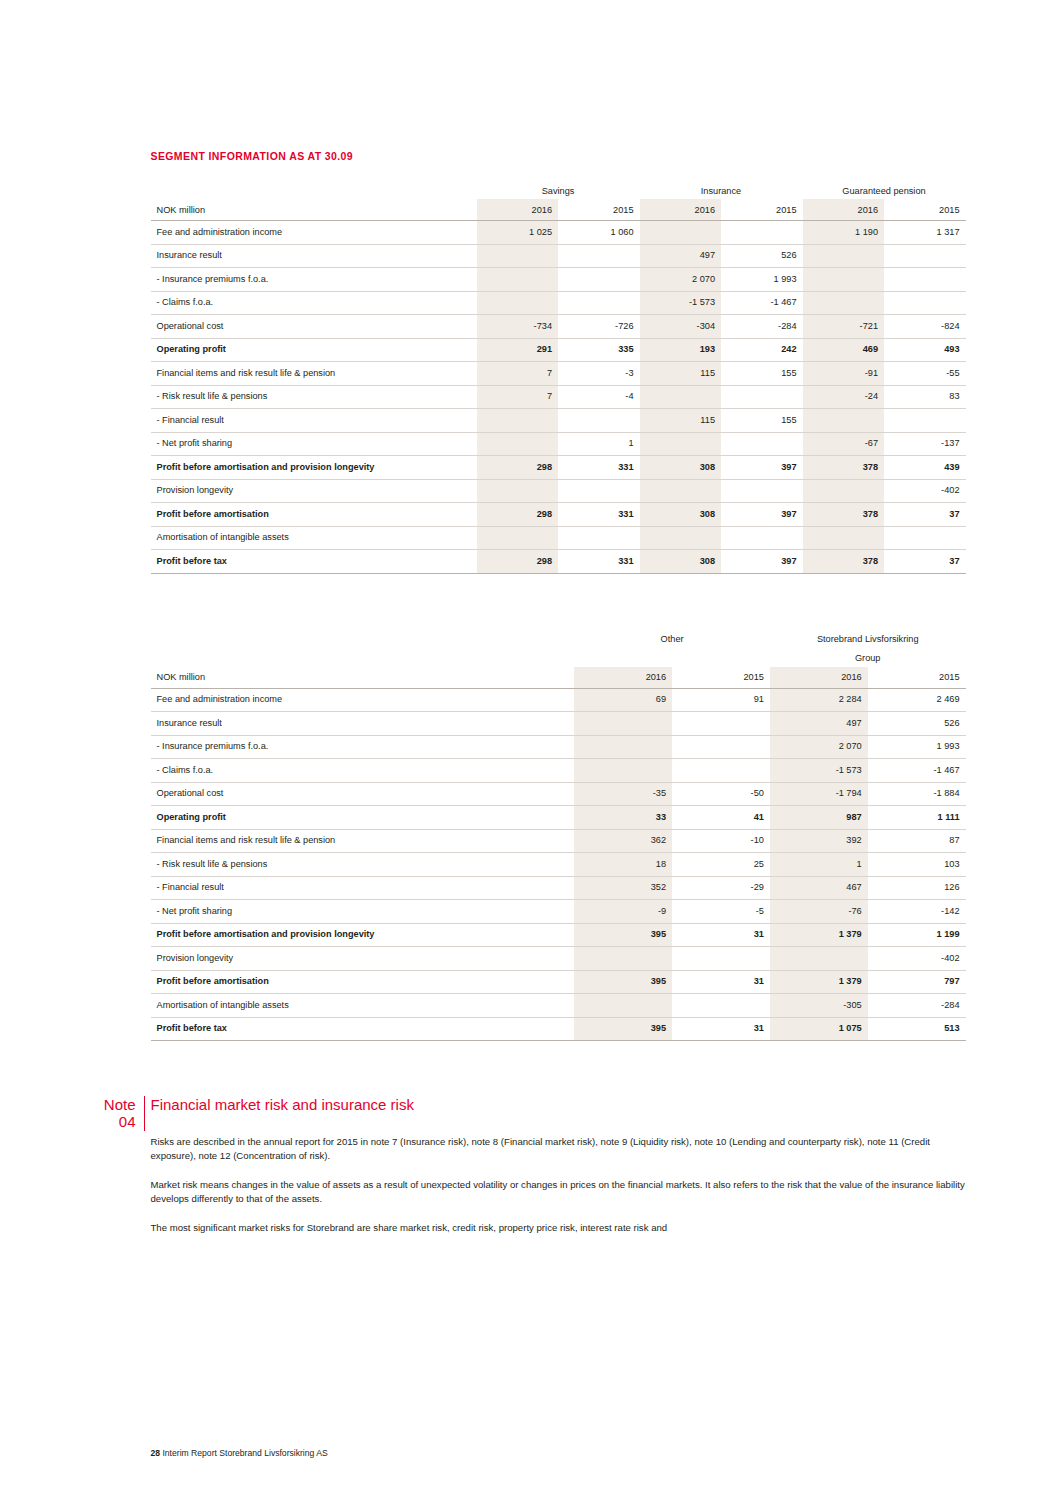Segment information as at 30.09
| | Savings | Insurance | Guaranteed pension |
| --- | --- | --- | --- |
| NOK million | 2016 | 2015 | 2016 | 2015 | 2016 | 2015 |
| Fee and administration income | 1 025 | 1 060 | | | 1 190 | 1 317 |
| Insurance result | | | 497 | 526 | | |
| - Insurance premiums f.o.a. | | | 2 070 | 1 993 | | |
| - Claims f.o.a. | | | -1 573 | -1 467 | | |
| Operational cost | -734 | -726 | -304 | -284 | -721 | -824 |
| Operating profit | 291 | 335 | 193 | 242 | 469 | 493 |
| Financial items and risk result life & pension | 7 | -3 | 115 | 155 | -91 | -55 |
| - Risk result life & pensions | 7 | -4 | | | -24 | 83 |
| - Financial result | | | 115 | 155 | | |
| - Net profit sharing | | 1 | | | -67 | -137 |
| Profit before amortisation and provision longevity | 298 | 331 | 308 | 397 | 378 | 439 |
| Provision longevity | | | | | | -402 |
| Profit before amortisation | 298 | 331 | 308 | 397 | 378 | 37 |
| Amortisation of intangible assets | | | | | | |
| Profit before tax | 298 | 331 | 308 | 397 | 378 | 37 |
| | Other | Storebrand Livsforsikring |
| --- | --- | --- |
| | | Group |
| NOK million | 2016 | 2015 | 2016 | 2015 |
| Fee and administration income | 69 | 91 | 2 284 | 2 469 |
| Insurance result | | | 497 | 526 |
| - Insurance premiums f.o.a. | | | 2 070 | 1 993 |
| - Claims f.o.a. | | | -1 573 | -1 467 |
| Operational cost | -35 | -50 | -1 794 | -1 884 |
| Operating profit | 33 | 41 | 987 | 1 111 |
| Financial items and risk result life & pension | 362 | -10 | 392 | 87 |
| - Risk result life & pensions | 18 | 25 | 1 | 103 |
| - Financial result | 352 | -29 | 467 | 126 |
| - Net profit sharing | -9 | -5 | -76 | -142 |
| Profit before amortisation and provision longevity | 395 | 31 | 1 379 | 1 199 |
| Provision longevity | | | | -402 |
| Profit before amortisation | 395 | 31 | 1 379 | 797 |
| Amortisation of intangible assets | | | -305 | -284 |
| Profit before tax | 395 | 31 | 1 075 | 513 |
Note04
Financial market risk and insurance risk
Risks are described in the annual report for 2015 in note 7 (Insurance risk), note 8 (Financial market risk), note 9 (Liquidity risk), note 10 (Lending and counterparty risk), note 11 (Credit exposure), note 12 (Concentration of risk).
Market risk means changes in the value of assets as a result of unexpected volatility or changes in prices on the financial markets. It also refers to the risk that the value of the insurance liability develops differently to that of the assets.
The most significant market risks for Storebrand are share market risk, credit risk, property price risk, interest rate risk and
28 Interim Report Storebrand Livsforsikring AS